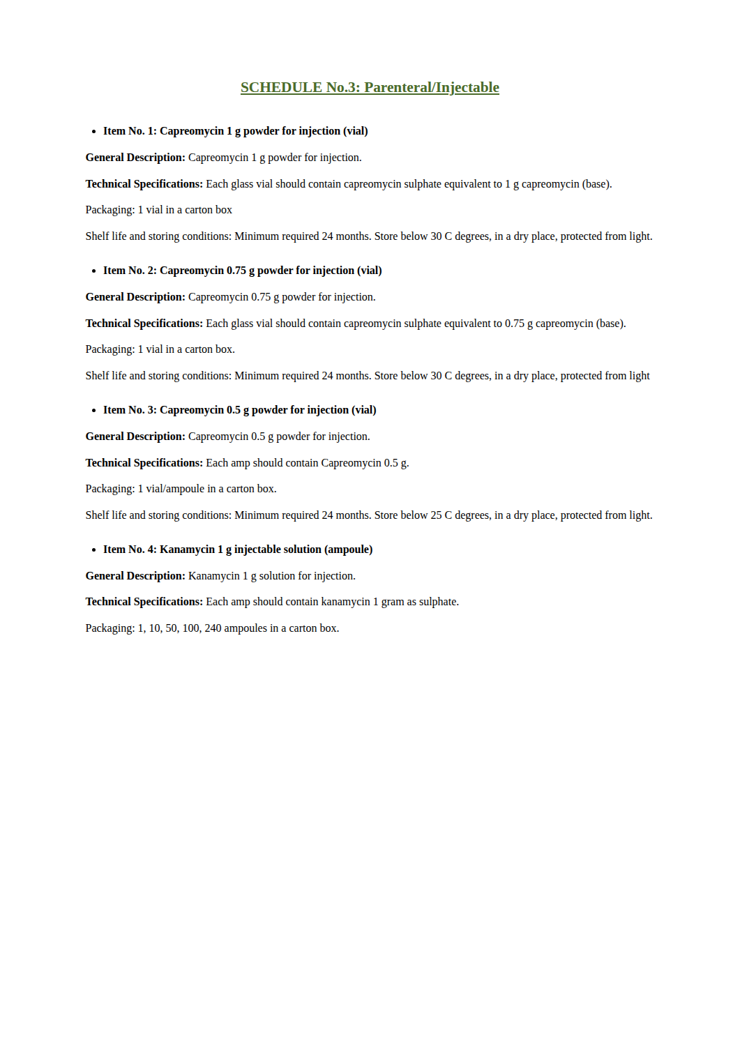SCHEDULE No.3: Parenteral/Injectable
Item No. 1: Capreomycin 1 g powder for injection (vial)
General Description: Capreomycin 1 g powder for injection.
Technical Specifications: Each glass vial should contain capreomycin sulphate equivalent to 1 g capreomycin (base).
Packaging: 1 vial in a carton box
Shelf life and storing conditions: Minimum required 24 months. Store below 30 C degrees, in a dry place, protected from light.
Item No. 2: Capreomycin 0.75 g powder for injection (vial)
General Description: Capreomycin 0.75 g powder for injection.
Technical Specifications: Each glass vial should contain capreomycin sulphate equivalent to 0.75 g capreomycin (base).
Packaging: 1 vial in a carton box.
Shelf life and storing conditions: Minimum required 24 months. Store below 30 C degrees, in a dry place, protected from light
Item No. 3: Capreomycin 0.5 g powder for injection (vial)
General Description: Capreomycin 0.5 g powder for injection.
Technical Specifications: Each amp should contain Capreomycin 0.5 g.
Packaging: 1 vial/ampoule in a carton box.
Shelf life and storing conditions: Minimum required 24 months. Store below 25 C degrees, in a dry place, protected from light.
Item No. 4: Kanamycin 1 g injectable solution (ampoule)
General Description: Kanamycin 1 g solution for injection.
Technical Specifications: Each amp should contain kanamycin 1 gram as sulphate.
Packaging: 1, 10, 50, 100, 240 ampoules in a carton box.